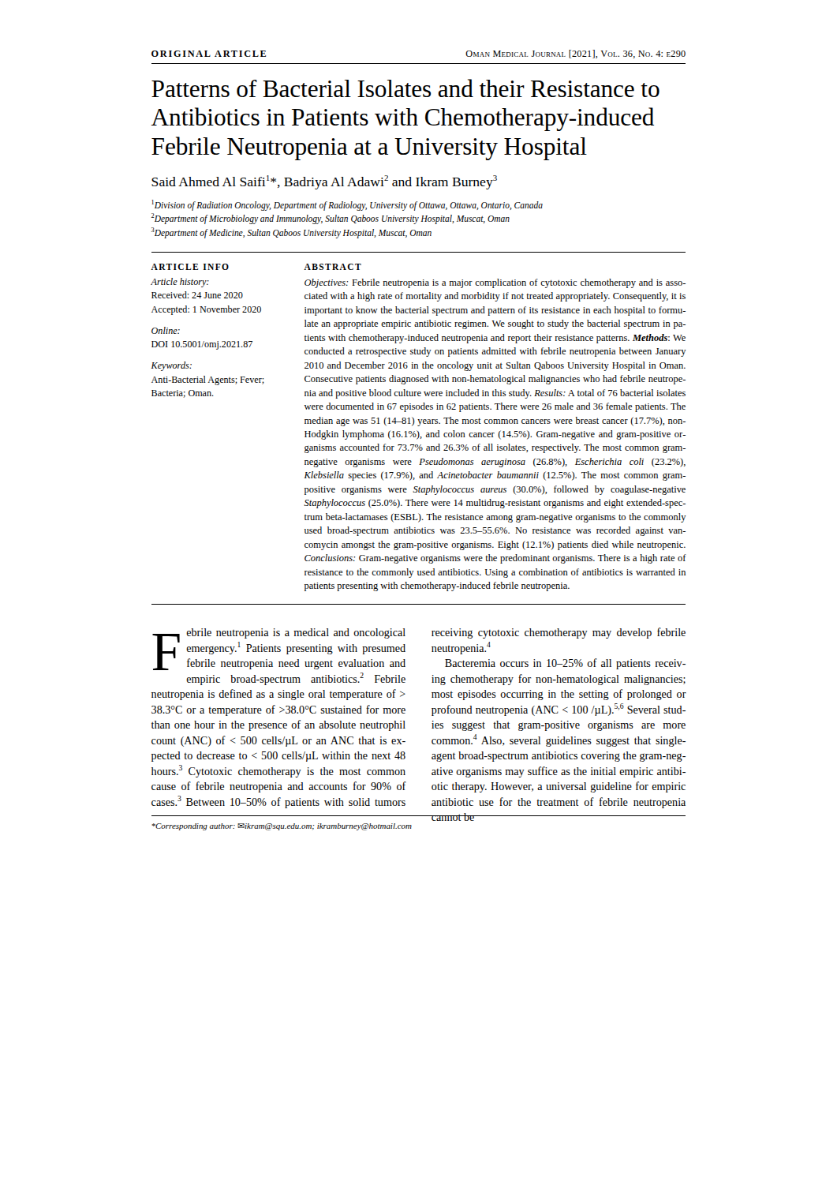ORIGINAL ARTICLE
Oman Medical Journal [2021], Vol. 36, No. 4: e290
Patterns of Bacterial Isolates and their Resistance to Antibiotics in Patients with Chemotherapy-induced Febrile Neutropenia at a University Hospital
Said Ahmed Al Saifi1*, Badriya Al Adawi2 and Ikram Burney3
1Division of Radiation Oncology, Department of Radiology, University of Ottawa, Ottawa, Ontario, Canada
2Department of Microbiology and Immunology, Sultan Qaboos University Hospital, Muscat, Oman
3Department of Medicine, Sultan Qaboos University Hospital, Muscat, Oman
ARTICLE INFO
Article history:
Received: 24 June 2020
Accepted: 1 November 2020
Online:
DOI 10.5001/omj.2021.87
Keywords:
Anti-Bacterial Agents; Fever; Bacteria; Oman.
ABSTRACT
Objectives: Febrile neutropenia is a major complication of cytotoxic chemotherapy and is associated with a high rate of mortality and morbidity if not treated appropriately. Consequently, it is important to know the bacterial spectrum and pattern of its resistance in each hospital to formulate an appropriate empiric antibiotic regimen. We sought to study the bacterial spectrum in patients with chemotherapy-induced neutropenia and report their resistance patterns. Methods: We conducted a retrospective study on patients admitted with febrile neutropenia between January 2010 and December 2016 in the oncology unit at Sultan Qaboos University Hospital in Oman. Consecutive patients diagnosed with non-hematological malignancies who had febrile neutropenia and positive blood culture were included in this study. Results: A total of 76 bacterial isolates were documented in 67 episodes in 62 patients. There were 26 male and 36 female patients. The median age was 51 (14–81) years. The most common cancers were breast cancer (17.7%), non-Hodgkin lymphoma (16.1%), and colon cancer (14.5%). Gram-negative and gram-positive organisms accounted for 73.7% and 26.3% of all isolates, respectively. The most common gram-negative organisms were Pseudomonas aeruginosa (26.8%), Escherichia coli (23.2%), Klebsiella species (17.9%), and Acinetobacter baumannii (12.5%). The most common gram-positive organisms were Staphylococcus aureus (30.0%), followed by coagulase-negative Staphylococcus (25.0%). There were 14 multidrug-resistant organisms and eight extended-spectrum beta-lactamases (ESBL). The resistance among gram-negative organisms to the commonly used broad-spectrum antibiotics was 23.5–55.6%. No resistance was recorded against vancomycin amongst the gram-positive organisms. Eight (12.1%) patients died while neutropenic. Conclusions: Gram-negative organisms were the predominant organisms. There is a high rate of resistance to the commonly used antibiotics. Using a combination of antibiotics is warranted in patients presenting with chemotherapy-induced febrile neutropenia.
Febrile neutropenia is a medical and oncological emergency.1 Patients presenting with presumed febrile neutropenia need urgent evaluation and empiric broad-spectrum antibiotics.2 Febrile neutropenia is defined as a single oral temperature of > 38.3°C or a temperature of >38.0°C sustained for more than one hour in the presence of an absolute neutrophil count (ANC) of < 500 cells/µL or an ANC that is expected to decrease to < 500 cells/µL within the next 48 hours.3 Cytotoxic chemotherapy is the most common cause of febrile neutropenia and accounts for 90% of cases.3 Between 10–50% of patients with solid tumors receiving cytotoxic chemotherapy may develop febrile neutropenia.4
Bacteremia occurs in 10–25% of all patients receiving chemotherapy for non-hematological malignancies; most episodes occurring in the setting of prolonged or profound neutropenia (ANC < 100 /µL).5,6 Several studies suggest that gram-positive organisms are more common.4 Also, several guidelines suggest that single-agent broad-spectrum antibiotics covering the gram-negative organisms may suffice as the initial empiric antibiotic therapy. However, a universal guideline for empiric antibiotic use for the treatment of febrile neutropenia cannot be
*Corresponding author: ✉ikram@squ.edu.om; ikramburney@hotmail.com